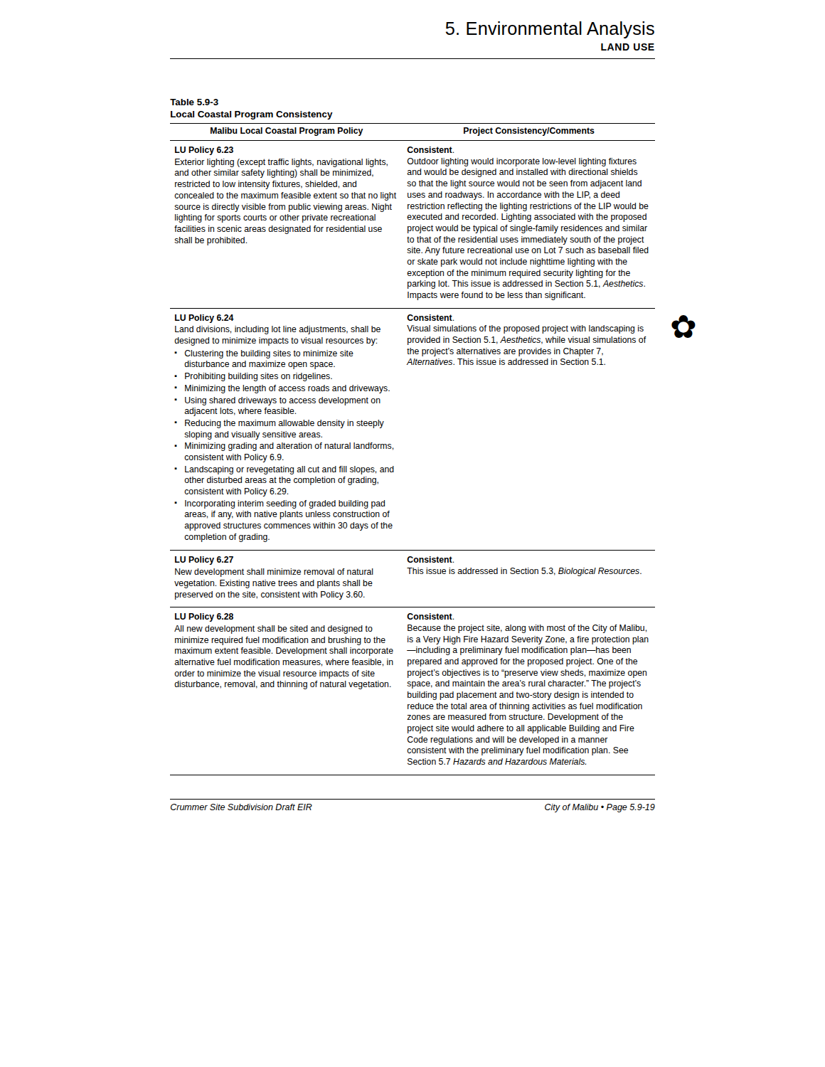5. Environmental Analysis
LAND USE
✿
Table 5.9-3 Local Coastal Program Consistency
| Malibu Local Coastal Program Policy | Project Consistency/Comments |
| --- | --- |
| LU Policy 6.23 Exterior lighting (except traffic lights, navigational lights, and other similar safety lighting) shall be minimized, restricted to low intensity fixtures, shielded, and concealed to the maximum feasible extent so that no light source is directly visible from public viewing areas. Night lighting for sports courts or other private recreational facilities in scenic areas designated for residential use shall be prohibited. | Consistent . Outdoor lighting would incorporate low-level lighting fixtures and would be designed and installed with directional shields so that the light source would not be seen from adjacent land uses and roadways. In accordance with the LIP, a deed restriction reflecting the lighting restrictions of the LIP would be executed and recorded. Lighting associated with the proposed project would be typical of single-family residences and similar to that of the residential uses immediately south of the project site. Any future recreational use on Lot 7 such as baseball filed or skate park would not include nighttime lighting with the exception of the minimum required security lighting for the parking lot. This issue is addressed in Section 5.1, Aesthetics . Impacts were found to be less than significant. |
| LU Policy 6.24 Land divisions, including lot line adjustments, shall be designed to minimize impacts to visual resources by: Clustering the building sites to minimize site disturbance and maximize open space. Prohibiting building sites on ridgelines. Minimizing the length of access roads and driveways. Using shared driveways to access development on adjacent lots, where feasible. Reducing the maximum allowable density in steeply sloping and visually sensitive areas. Minimizing grading and alteration of natural landforms, consistent with Policy 6.9. Landscaping or revegetating all cut and fill slopes, and other disturbed areas at the completion of grading, consistent with Policy 6.29. Incorporating interim seeding of graded building pad areas, if any, with native plants unless construction of approved structures commences within 30 days of the completion of grading. | Consistent . Visual simulations of the proposed project with landscaping is provided in Section 5.1, Aesthetics , while visual simulations of the project’s alternatives are provides in Chapter 7, Alternatives . This issue is addressed in Section 5.1. |
| LU Policy 6.27 New development shall minimize removal of natural vegetation. Existing native trees and plants shall be preserved on the site, consistent with Policy 3.60. | Consistent . This issue is addressed in Section 5.3, Biological Resources . |
| LU Policy 6.28 All new development shall be sited and designed to minimize required fuel modification and brushing to the maximum extent feasible. Development shall incorporate alternative fuel modification measures, where feasible, in order to minimize the visual resource impacts of site disturbance, removal, and thinning of natural vegetation. | Consistent . Because the project site, along with most of the City of Malibu, is a Very High Fire Hazard Severity Zone, a fire protection plan—including a preliminary fuel modification plan—has been prepared and approved for the proposed project. One of the project’s objectives is to “preserve view sheds, maximize open space, and maintain the area’s rural character.” The project’s building pad placement and two-story design is intended to reduce the total area of thinning activities as fuel modification zones are measured from structure. Development of the project site would adhere to all applicable Building and Fire Code regulations and will be developed in a manner consistent with the preliminary fuel modification plan. See Section 5.7 Hazards and Hazardous Materials. |
Crummer Site Subdivision Draft EIR
City of Malibu • Page 5.9-19